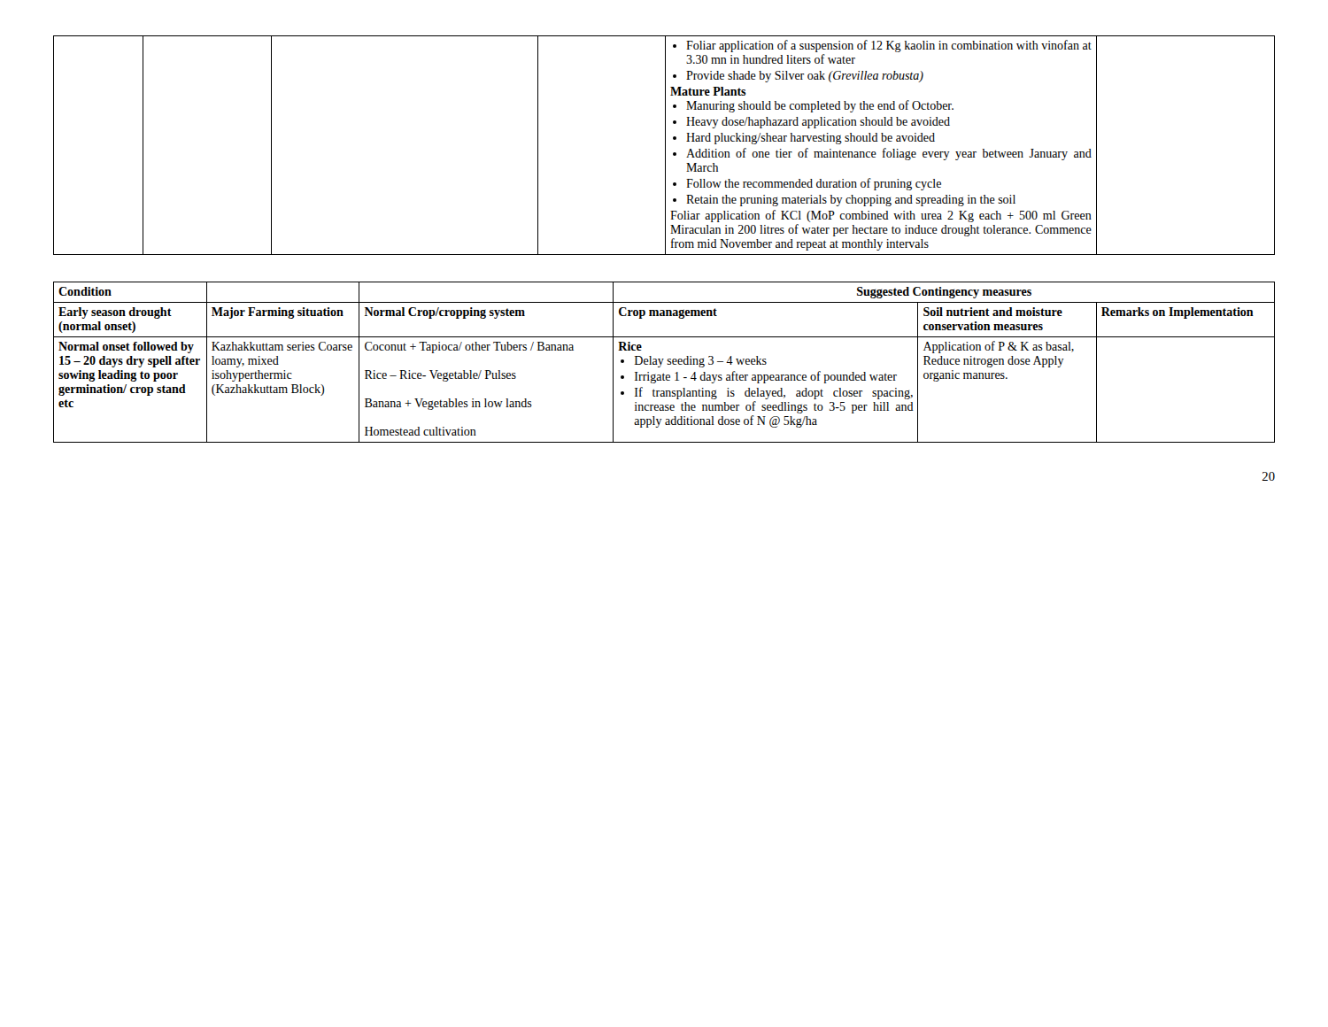| | | | | Foliar application of a suspension of 12 Kg kaolin in combination with vinofan at 3.30 mn in hundred liters of water Provide shade by Silver oak (Grevillea robusta) Mature Plants Manuring should be completed by the end of October. Heavy dose/haphazard application should be avoided Hard plucking/shear harvesting should be avoided Addition of one tier of maintenance foliage every year between January and March Follow the recommended duration of pruning cycle Retain the pruning materials by chopping and spreading in the soil Foliar application of KCl (MoP combined with urea 2 Kg each + 500 ml Green Miraculan in 200 litres of water per hectare to induce drought tolerance. Commence from mid November and repeat at monthly intervals | |
| Condition | | | Suggested Contingency measures |
| --- | --- | --- | --- |
| Early season drought (normal onset) | Major Farming situation | Normal Crop/cropping system | Crop management | Soil nutrient and moisture conservation measures | Remarks on Implementation |
| Normal onset followed by 15 – 20 days dry spell after sowing leading to poor germination/ crop stand etc | Kazhakkuttam series Coarse loamy, mixed isohyperthermic (Kazhakkuttam Block) | Coconut + Tapioca/ other Tubers / Banana Rice – Rice- Vegetable/ Pulses Banana + Vegetables in low lands Homestead cultivation | Rice Delay seeding 3 – 4 weeks Irrigate 1 - 4 days after appearance of pounded water If transplanting is delayed, adopt closer spacing, increase the number of seedlings to 3-5 per hill and apply additional dose of N @ 5kg/ha | Application of P & K as basal, Reduce nitrogen dose Apply organic manures. | |
20